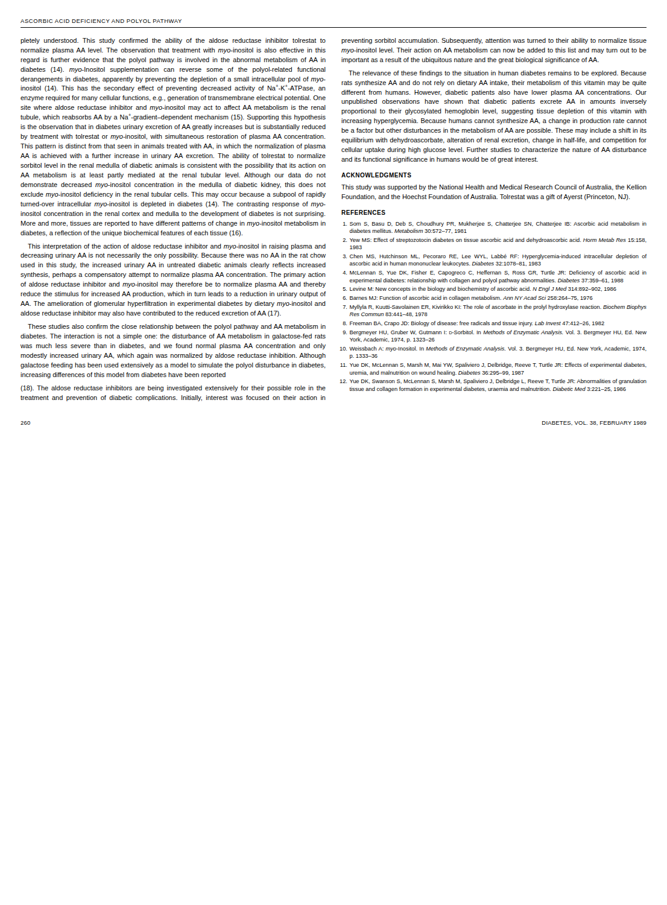Ascorbic acid deficiency and polyol pathway
pletely understood. This study confirmed the ability of the aldose reductase inhibitor tolrestat to normalize plasma AA level. The observation that treatment with myo-inositol is also effective in this regard is further evidence that the polyol pathway is involved in the abnormal metabolism of AA in diabetes (14). myo-Inositol supplementation can reverse some of the polyol-related functional derangements in diabetes, apparently by preventing the depletion of a small intracellular pool of myo-inositol (14). This has the secondary effect of preventing decreased activity of Na+-K+-ATPase, an enzyme required for many cellular functions, e.g., generation of transmembrane electrical potential. One site where aldose reductase inhibitor and myo-inositol may act to affect AA metabolism is the renal tubule, which reabsorbs AA by a Na+-gradient–dependent mechanism (15). Supporting this hypothesis is the observation that in diabetes urinary excretion of AA greatly increases but is substantially reduced by treatment with tolrestat or myo-inositol, with simultaneous restoration of plasma AA concentration. This pattern is distinct from that seen in animals treated with AA, in which the normalization of plasma AA is achieved with a further increase in urinary AA excretion. The ability of tolrestat to normalize sorbitol level in the renal medulla of diabetic animals is consistent with the possibility that its action on AA metabolism is at least partly mediated at the renal tubular level. Although our data do not demonstrate decreased myo-inositol concentration in the medulla of diabetic kidney, this does not exclude myo-inositol deficiency in the renal tubular cells. This may occur because a subpool of rapidly turned-over intracellular myo-inositol is depleted in diabetes (14). The contrasting response of myo-inositol concentration in the renal cortex and medulla to the development of diabetes is not surprising. More and more, tissues are reported to have different patterns of change in myo-inositol metabolism in diabetes, a reflection of the unique biochemical features of each tissue (16).
This interpretation of the action of aldose reductase inhibitor and myo-inositol in raising plasma and decreasing urinary AA is not necessarily the only possibility. Because there was no AA in the rat chow used in this study, the increased urinary AA in untreated diabetic animals clearly reflects increased synthesis, perhaps a compensatory attempt to normalize plasma AA concentration. The primary action of aldose reductase inhibitor and myo-inositol may therefore be to normalize plasma AA and thereby reduce the stimulus for increased AA production, which in turn leads to a reduction in urinary output of AA. The amelioration of glomerular hyperfiltration in experimental diabetes by dietary myo-inositol and aldose reductase inhibitor may also have contributed to the reduced excretion of AA (17).
These studies also confirm the close relationship between the polyol pathway and AA metabolism in diabetes. The interaction is not a simple one: the disturbance of AA metabolism in galactose-fed rats was much less severe than in diabetes, and we found normal plasma AA concentration and only modestly increased urinary AA, which again was normalized by aldose reductase inhibition. Although galactose feeding has been used extensively as a model to simulate the polyol disturbance in diabetes, increasing differences of this model from diabetes have been reported
(18). The aldose reductase inhibitors are being investigated extensively for their possible role in the treatment and prevention of diabetic complications. Initially, interest was focused on their action in preventing sorbitol accumulation. Subsequently, attention was turned to their ability to normalize tissue myo-inositol level. Their action on AA metabolism can now be added to this list and may turn out to be important as a result of the ubiquitous nature and the great biological significance of AA.
The relevance of these findings to the situation in human diabetes remains to be explored. Because rats synthesize AA and do not rely on dietary AA intake, their metabolism of this vitamin may be quite different from humans. However, diabetic patients also have lower plasma AA concentrations. Our unpublished observations have shown that diabetic patients excrete AA in amounts inversely proportional to their glycosylated hemoglobin level, suggesting tissue depletion of this vitamin with increasing hyperglycemia. Because humans cannot synthesize AA, a change in production rate cannot be a factor but other disturbances in the metabolism of AA are possible. These may include a shift in its equilibrium with dehydroascorbate, alteration of renal excretion, change in half-life, and competition for cellular uptake during high glucose level. Further studies to characterize the nature of AA disturbance and its functional significance in humans would be of great interest.
Acknowledgments
This study was supported by the National Health and Medical Research Council of Australia, the Kellion Foundation, and the Hoechst Foundation of Australia. Tolrestat was a gift of Ayerst (Princeton, NJ).
References
Som S, Basu D, Deb S, Choudhury PR, Mukherjee S, Chatterjee SN, Chatterjee IB: Ascorbic acid metabolism in diabetes mellitus. Metabolism 30:572–77, 1981
Yew MS: Effect of streptozotocin diabetes on tissue ascorbic acid and dehydroascorbic acid. Horm Metab Res 15:158, 1983
Chen MS, Hutchinson ML, Pecoraro RE, Lee WYL, Labbé RF: Hyperglycemia-induced intracellular depletion of ascorbic acid in human mononuclear leukocytes. Diabetes 32:1078–81, 1983
McLennan S, Yue DK, Fisher E, Capogreco C, Heffernan S, Ross GR, Turtle JR: Deficiency of ascorbic acid in experimental diabetes: relationship with collagen and polyol pathway abnormalities. Diabetes 37:359–61, 1988
Levine M: New concepts in the biology and biochemistry of ascorbic acid. N Engl J Med 314:892–902, 1986
Barnes MJ: Function of ascorbic acid in collagen metabolism. Ann NY Acad Sci 258:264–75, 1976
Myllyla R, Kuutti-Savolainen ER, Kivirikko KI: The role of ascorbate in the prolyl hydroxylase reaction. Biochem Biophys Res Commun 83:441–48, 1978
Freeman BA, Crapo JD: Biology of disease: free radicals and tissue injury. Lab Invest 47:412–26, 1982
Bergmeyer HU, Gruber W, Gutmann I: d-Sorbitol. In Methods of Enzymatic Analysis. Vol. 3. Bergmeyer HU, Ed. New York, Academic, 1974, p. 1323–26
Weissbach A: myo-Inositol. In Methods of Enzymatic Analysis. Vol. 3. Bergmeyer HU, Ed. New York, Academic, 1974, p. 1333–36
Yue DK, McLennan S, Marsh M, Mai YW, Spaliviero J, Delbridge, Reeve T, Turtle JR: Effects of experimental diabetes, uremia, and malnutrition on wound healing. Diabetes 36:295–99, 1987
Yue DK, Swanson S, McLennan S, Marsh M, Spaliviero J, Delbridge L, Reeve T, Turtle JR: Abnormalities of granulation tissue and collagen formation in experimental diabetes, uraemia and malnutrition. Diabetic Med 3:221–25, 1986
260 DIABETES, VOL. 38, FEBRUARY 1989